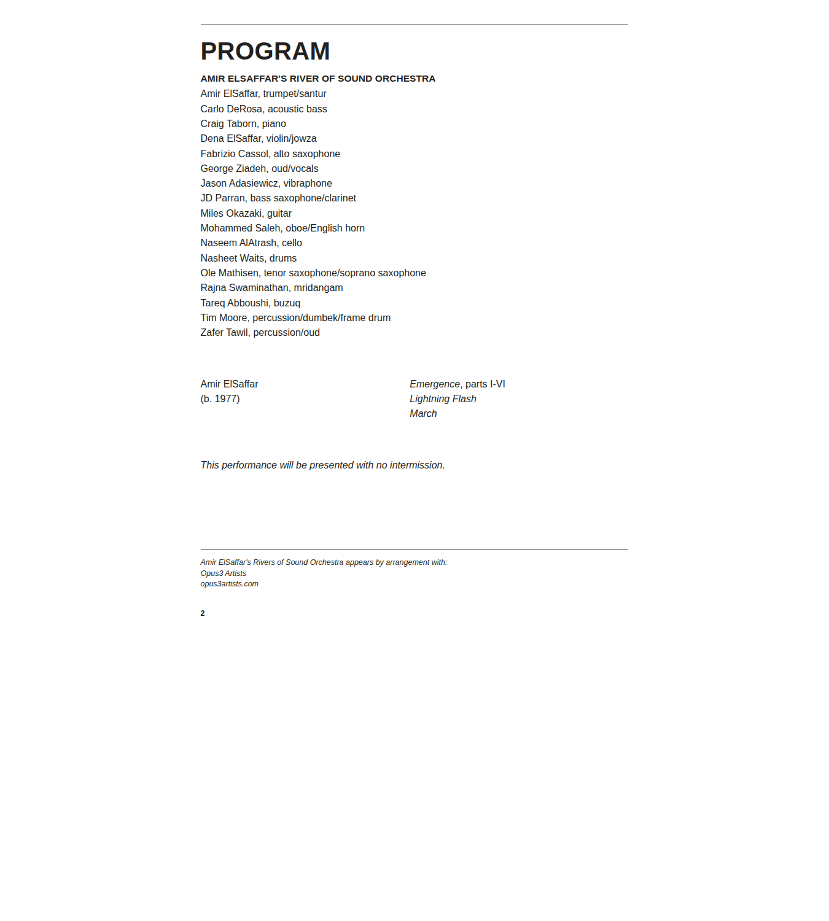PROGRAM
AMIR ELSAFFAR'S RIVER OF SOUND ORCHESTRA
Amir ElSaffar, trumpet/santur
Carlo DeRosa, acoustic bass
Craig Taborn, piano
Dena ElSaffar, violin/jowza
Fabrizio Cassol, alto saxophone
George Ziadeh, oud/vocals
Jason Adasiewicz, vibraphone
JD Parran, bass saxophone/clarinet
Miles Okazaki, guitar
Mohammed Saleh, oboe/English horn
Naseem AlAtrash, cello
Nasheet Waits, drums
Ole Mathisen, tenor saxophone/soprano saxophone
Rajna Swaminathan, mridangam
Tareq Abboushi, buzuq
Tim Moore, percussion/dumbek/frame drum
Zafer Tawil, percussion/oud
Amir ElSaffar
(b. 1977)
Emergence, parts I-VI
Lightning Flash
March
This performance will be presented with no intermission.
Amir ElSaffar's Rivers of Sound Orchestra appears by arrangement with:
Opus3 Artists
opus3artists.com
2